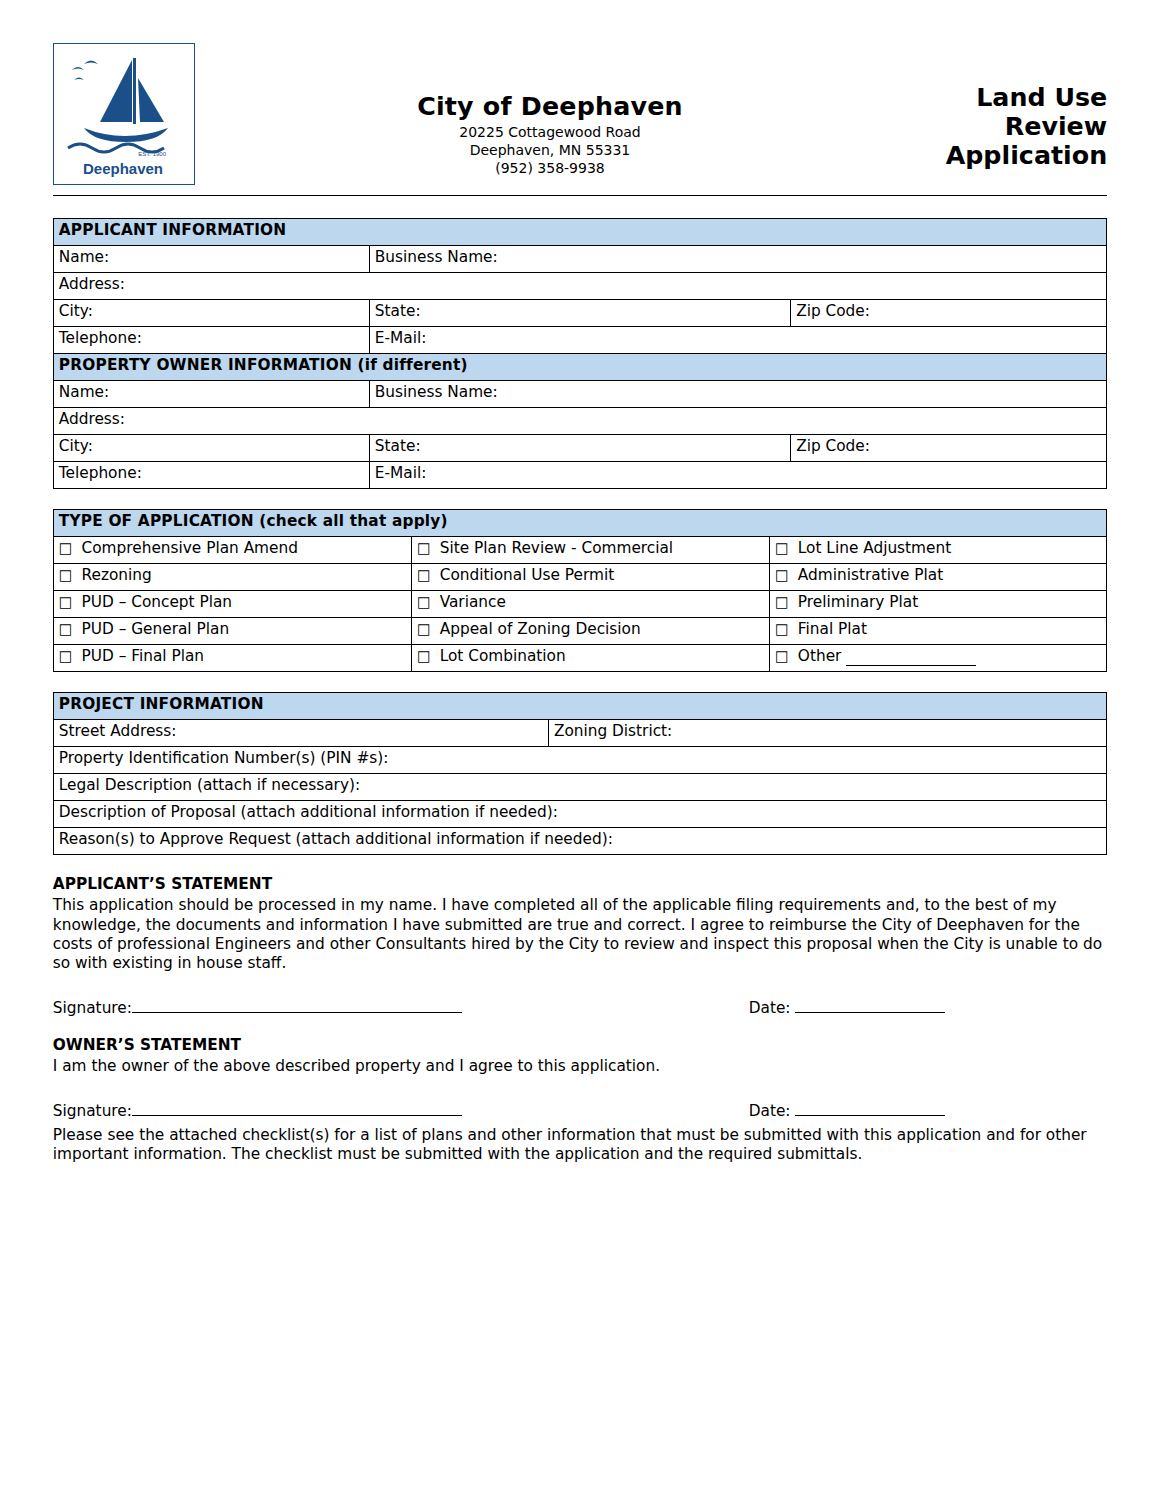EST. 1900 Deephaven
City of Deephaven
20225 Cottagewood Road
Deephaven, MN 55331
(952) 358-9938
Land Use Review
Application
| APPLICANT INFORMATION |
| --- |
| Name: | Business Name: |
| Address: |
| City: | State: | Zip Code: |
| Telephone: | E-Mail: |
| PROPERTY OWNER INFORMATION (if different) |
| Name: | Business Name: |
| Address: |
| City: | State: | Zip Code: |
| Telephone: | E-Mail: |
| TYPE OF APPLICATION (check all that apply) |
| --- |
| □ Comprehensive Plan Amend | □ Site Plan Review - Commercial | □ Lot Line Adjustment |
| □ Rezoning | □ Conditional Use Permit | □ Administrative Plat |
| □ PUD – Concept Plan | □ Variance | □ Preliminary Plat |
| □ PUD – General Plan | □ Appeal of Zoning Decision | □ Final Plat |
| □ PUD – Final Plan | □ Lot Combination | □ Other |
| PROJECT INFORMATION |
| --- |
| Street Address: | Zoning District: |
| Property Identification Number(s) (PIN #s): |
| Legal Description (attach if necessary): |
| Description of Proposal (attach additional information if needed): |
| Reason(s) to Approve Request (attach additional information if needed): |
APPLICANT’S STATEMENT
This application should be processed in my name. I have completed all of the applicable filing requirements and, to the best of my knowledge, the documents and information I have submitted are true and correct. I agree to reimburse the City of Deephaven for the costs of professional Engineers and other Consultants hired by the City to review and inspect this proposal when the City is unable to do so with existing in house staff.
Signature:
Date:
OWNER’S STATEMENT
I am the owner of the above described property and I agree to this application.
Signature:
Date:
Please see the attached checklist(s) for a list of plans and other information that must be submitted with this application and for other important information. The checklist must be submitted with the application and the required submittals.